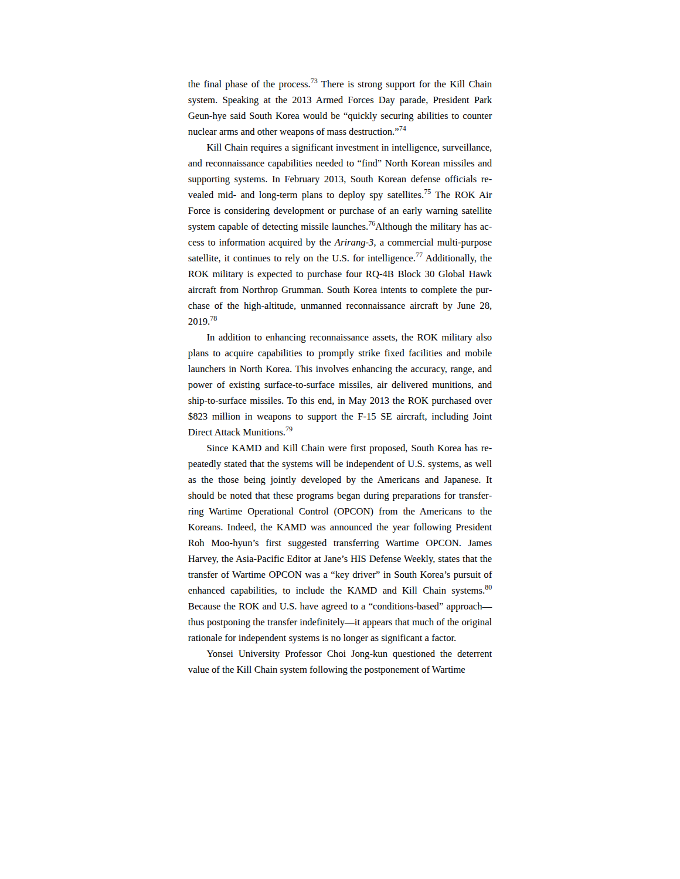the final phase of the process.73 There is strong support for the Kill Chain system. Speaking at the 2013 Armed Forces Day parade, President Park Geun-hye said South Korea would be “quickly securing abilities to counter nuclear arms and other weapons of mass destruction.”74
Kill Chain requires a significant investment in intelligence, surveillance, and reconnaissance capabilities needed to “find” North Korean missiles and supporting systems. In February 2013, South Korean defense officials revealed mid- and long-term plans to deploy spy satellites.75 The ROK Air Force is considering development or purchase of an early warning satellite system capable of detecting missile launches.76Although the military has access to information acquired by the Arirang-3, a commercial multi-purpose satellite, it continues to rely on the U.S. for intelligence.77 Additionally, the ROK military is expected to purchase four RQ-4B Block 30 Global Hawk aircraft from Northrop Grumman. South Korea intents to complete the purchase of the high-altitude, unmanned reconnaissance aircraft by June 28, 2019.78
In addition to enhancing reconnaissance assets, the ROK military also plans to acquire capabilities to promptly strike fixed facilities and mobile launchers in North Korea. This involves enhancing the accuracy, range, and power of existing surface-to-surface missiles, air delivered munitions, and ship-to-surface missiles. To this end, in May 2013 the ROK purchased over $823 million in weapons to support the F-15 SE aircraft, including Joint Direct Attack Munitions.79
Since KAMD and Kill Chain were first proposed, South Korea has repeatedly stated that the systems will be independent of U.S. systems, as well as the those being jointly developed by the Americans and Japanese. It should be noted that these programs began during preparations for transferring Wartime Operational Control (OPCON) from the Americans to the Koreans. Indeed, the KAMD was announced the year following President Roh Moo-hyun’s first suggested transferring Wartime OPCON. James Harvey, the Asia-Pacific Editor at Jane’s HIS Defense Weekly, states that the transfer of Wartime OPCON was a “key driver” in South Korea’s pursuit of enhanced capabilities, to include the KAMD and Kill Chain systems.80 Because the ROK and U.S. have agreed to a “conditions-based” approach—thus postponing the transfer indefinitely—it appears that much of the original rationale for independent systems is no longer as significant a factor.
Yonsei University Professor Choi Jong-kun questioned the deterrent value of the Kill Chain system following the postponement of Wartime